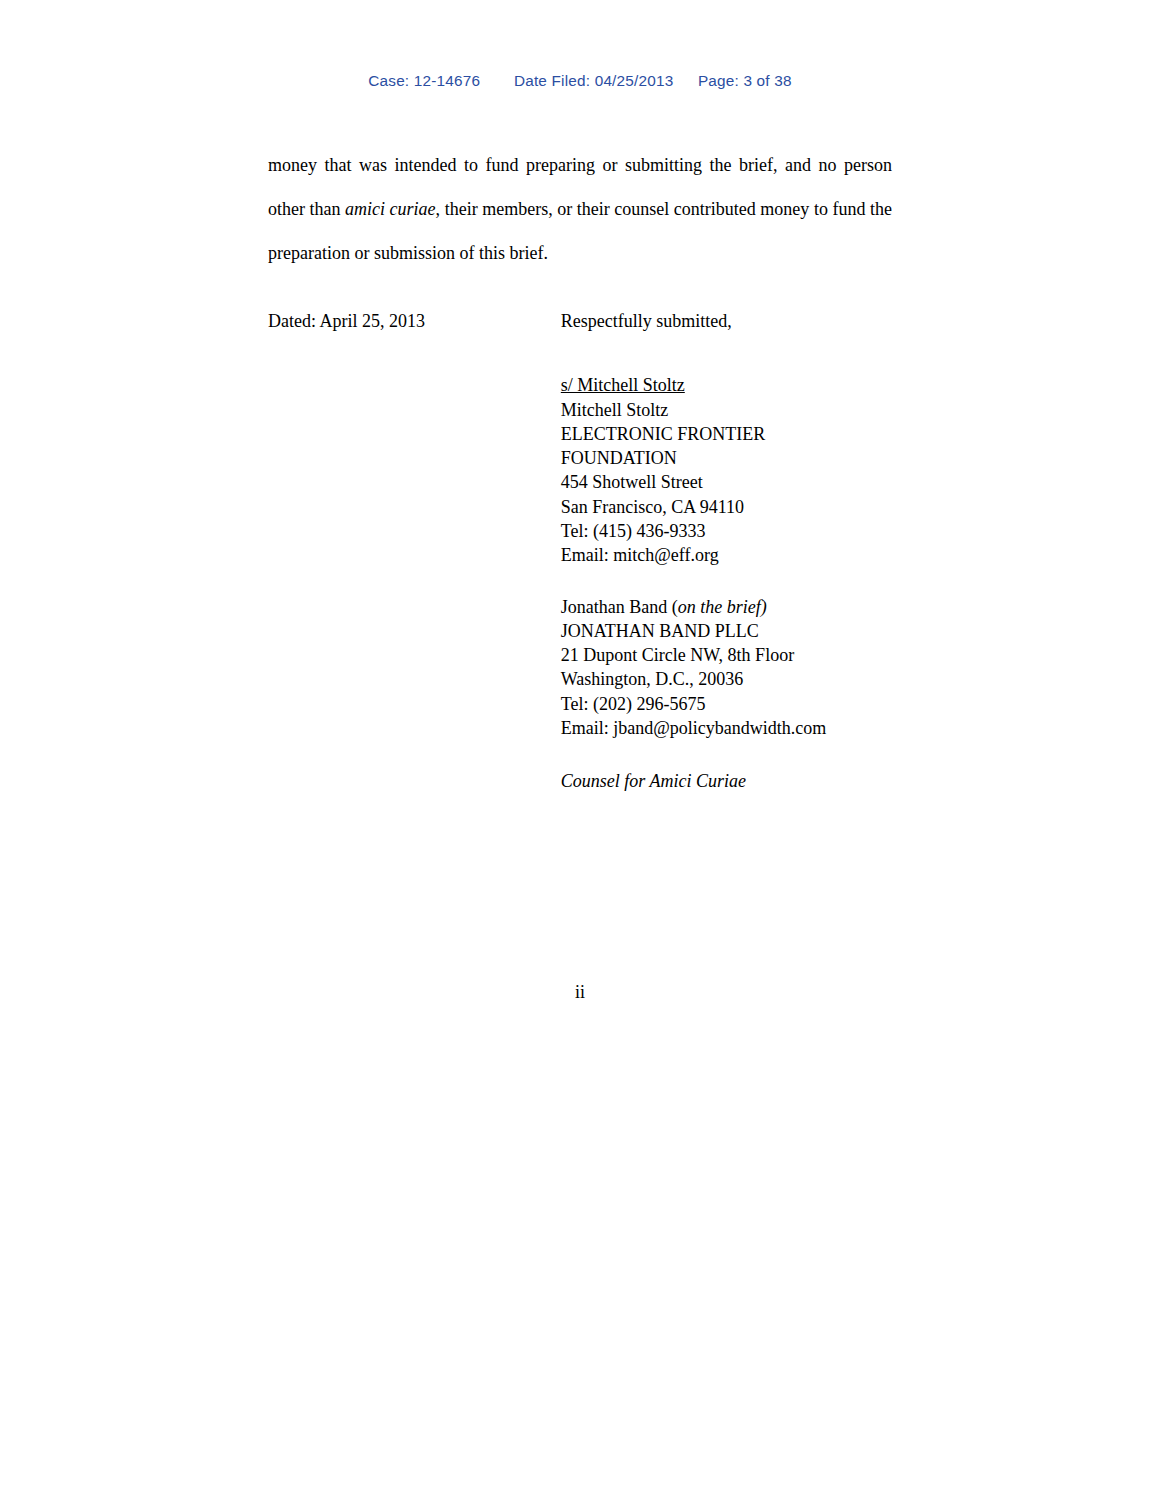Case: 12-14676 Date Filed: 04/25/2013 Page: 3 of 38
money that was intended to fund preparing or submitting the brief, and no person other than amici curiae, their members, or their counsel contributed money to fund the preparation or submission of this brief.
Dated: April 25, 2013
Respectfully submitted,
s/ Mitchell Stoltz
Mitchell Stoltz
ELECTRONIC FRONTIER
FOUNDATION
454 Shotwell Street
San Francisco, CA 94110
Tel: (415) 436-9333
Email: mitch@eff.org
Jonathan Band (on the brief)
JONATHAN BAND PLLC
21 Dupont Circle NW, 8th Floor
Washington, D.C., 20036
Tel: (202) 296-5675
Email: jband@policybandwidth.com
Counsel for Amici Curiae
ii